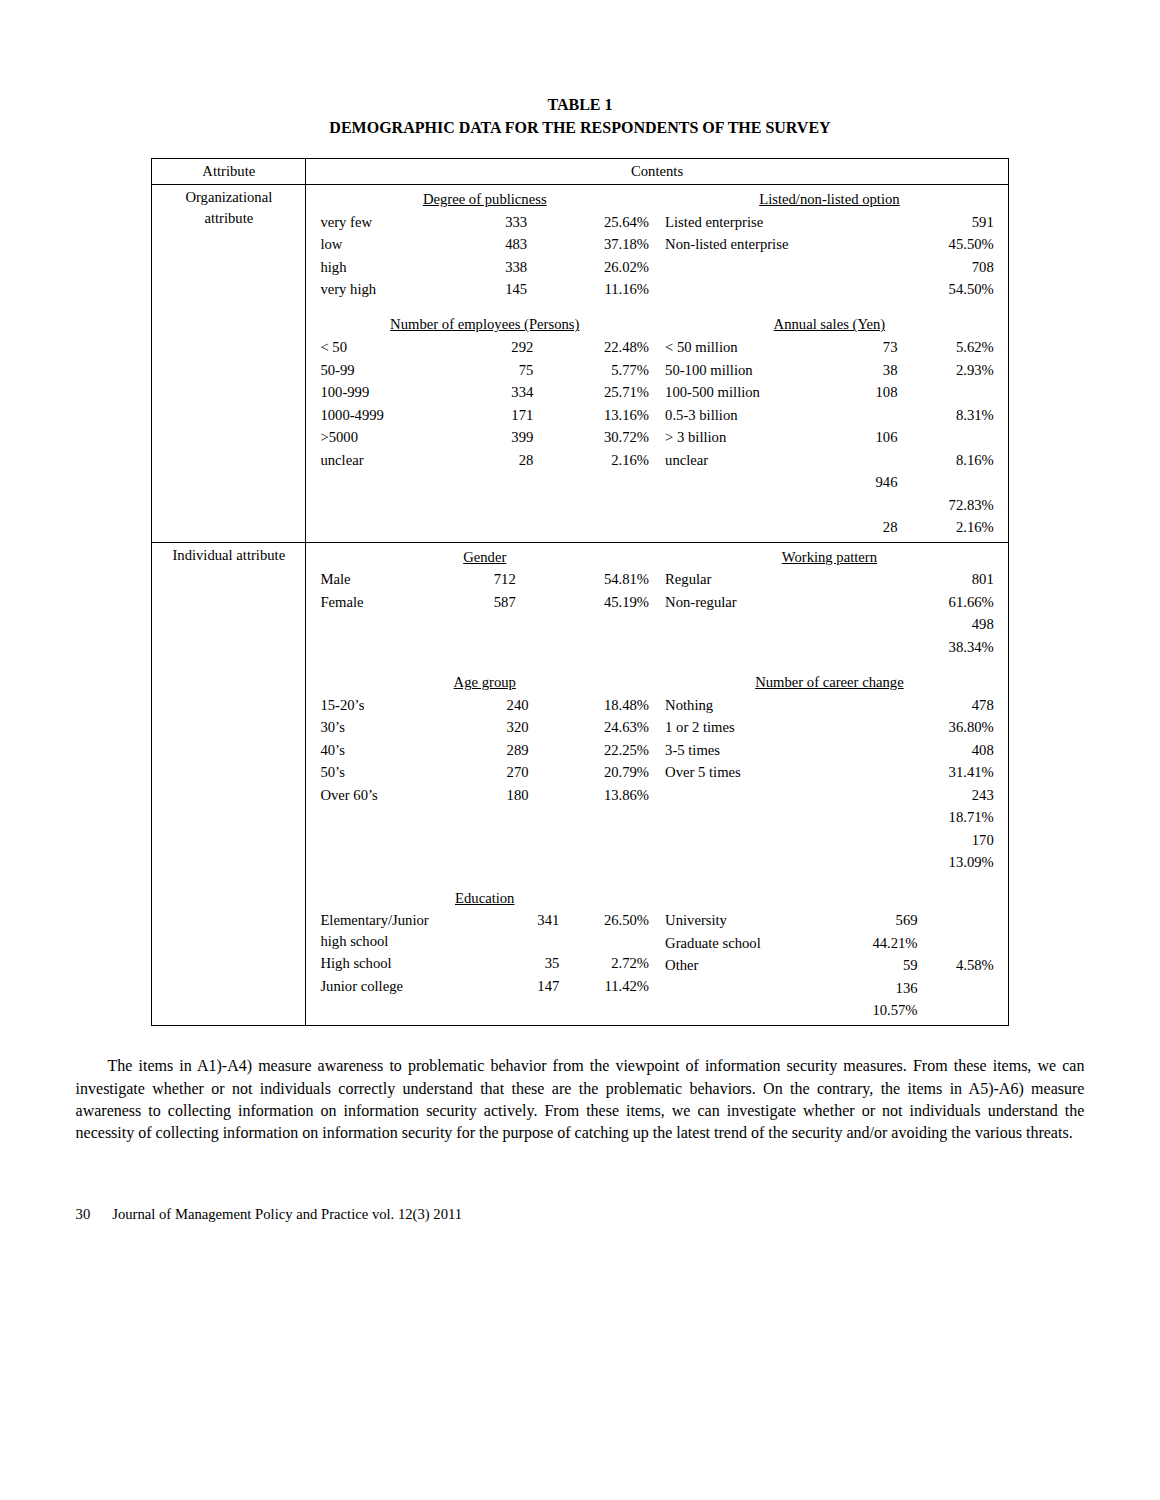TABLE 1 DEMOGRAPHIC DATA FOR THE RESPONDENTS OF THE SURVEY
| Attribute | Contents |
| --- | --- |
| Organizational attribute | / / Degree of publicness / / very few / 333 / 25.64% / / low / 483 / 37.18% / / high / 338 / 26.02% / / very high / 145 / 11.16% / / / Listed/non-listed option / / Listed enterprise / 591 / / Non-listed enterprise / 45.50% / / / 708 / / / 54.50% / / / / Number of employees (Persons) / / < 50 / 292 / 22.48% / / 50-99 / 75 / 5.77% / / 100-999 / 334 / 25.71% / / 1000-4999 / 171 / 13.16% / / >5000 / 399 / 30.72% / / unclear / 28 / 2.16% / / / Annual sales (Yen) / / < 50 million / 73 / 5.62% / / 50-100 million / 38 / 2.93% / / 100-500 million / 108 / / / 0.5-3 billion / / 8.31% / / > 3 billion / 106 / / / unclear / / 8.16% / / / 946 / / / / / 72.83% / / / 28 / 2.16% / / |
| Individual attribute | / / Gender / / Male / 712 / 54.81% / / Female / 587 / 45.19% / / / Working pattern / / Regular / 801 / / Non-regular / 61.66% / / / 498 / / / 38.34% / / / / Age group / / 15-20’s / 240 / 18.48% / / 30’s / 320 / 24.63% / / 40’s / 289 / 22.25% / / 50’s / 270 / 20.79% / / Over 60’s / 180 / 13.86% / / / Number of career change / / Nothing / 478 / / 1 or 2 times / 36.80% / / 3-5 times / 408 / / Over 5 times / 31.41% / / / 243 / / / 18.71% / / / 170 / / / 13.09% / / / / Education / / Elementary/Junior high school / 341 / 26.50% / / High school / 35 / 2.72% / / Junior college / 147 / 11.42% / / / University / 569 / / / Graduate school / 44.21% / / / Other / 59 / 4.58% / / / 136 / / / / 10.57% / / / |
The items in A1)-A4) measure awareness to problematic behavior from the viewpoint of information security measures. From these items, we can investigate whether or not individuals correctly understand that these are the problematic behaviors. On the contrary, the items in A5)-A6) measure awareness to collecting information on information security actively. From these items, we can investigate whether or not individuals understand the necessity of collecting information on information security for the purpose of catching up the latest trend of the security and/or avoiding the various threats.
30 Journal of Management Policy and Practice vol. 12(3) 2011